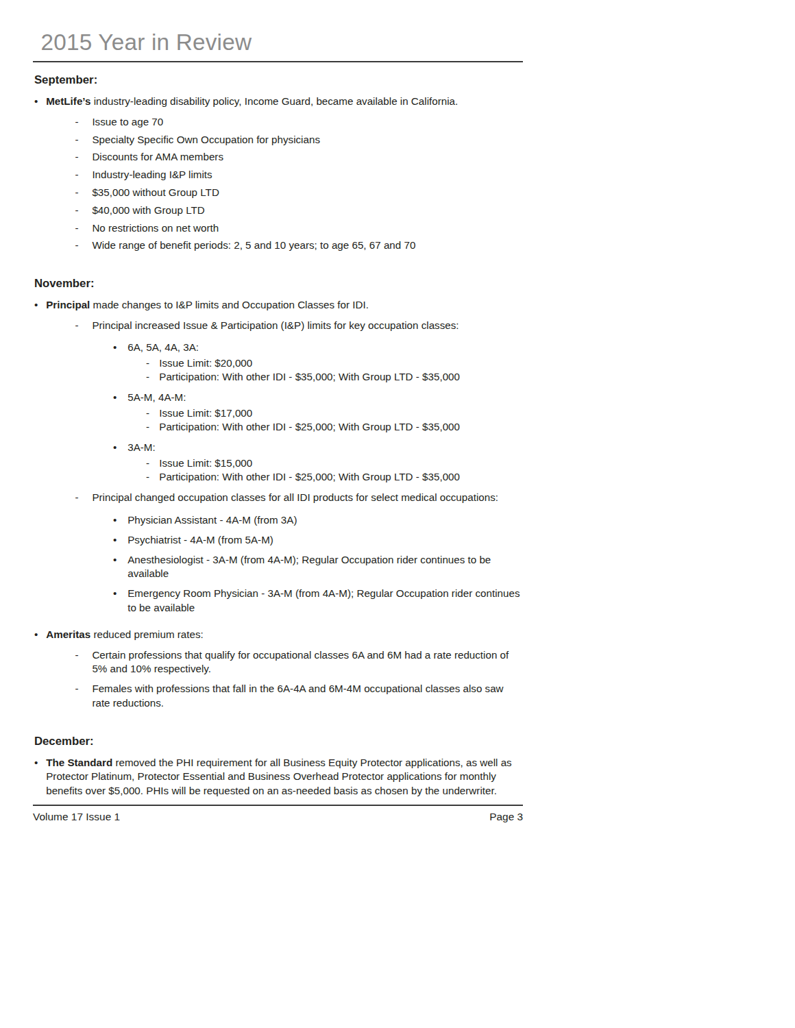2015 Year in Review
September:
•MetLife’s industry-leading disability policy, Income Guard, became available in California.
-Issue to age 70
-Specialty Specific Own Occupation for physicians
-Discounts for AMA members
-Industry-leading I&P limits
-$35,000 without Group LTD
-$40,000 with Group LTD
-No restrictions on net worth
-Wide range of benefit periods: 2, 5 and 10 years; to age 65, 67 and 70
November:
•Principal made changes to I&P limits and Occupation Classes for IDI.
-Principal increased Issue & Participation (I&P) limits for key occupation classes:
•6A, 5A, 4A, 3A:
-Issue Limit: $20,000
-Participation: With other IDI - $35,000; With Group LTD - $35,000
•5A-M, 4A-M:
-Issue Limit: $17,000
-Participation: With other IDI - $25,000; With Group LTD - $35,000
•3A-M:
-Issue Limit: $15,000
-Participation: With other IDI - $25,000; With Group LTD - $35,000
-Principal changed occupation classes for all IDI products for select medical occupations:
•Physician Assistant - 4A-M (from 3A)
•Psychiatrist - 4A-M (from 5A-M)
•Anesthesiologist - 3A-M (from 4A-M); Regular Occupation rider continues to be available
•Emergency Room Physician - 3A-M (from 4A-M); Regular Occupation rider continues to be available
•Ameritas reduced premium rates:
-Certain professions that qualify for occupational classes 6A and 6M had a rate reduction of 5% and 10% respectively.
-Females with professions that fall in the 6A-4A and 6M-4M occupational classes also saw rate reductions.
December:
•The Standard removed the PHI requirement for all Business Equity Protector applications, as well as Protector Platinum, Protector Essential and Business Overhead Protector applications for monthly benefits over $5,000. PHIs will be requested on an as-needed basis as chosen by the underwriter.
Volume 17 Issue 1 Page 3